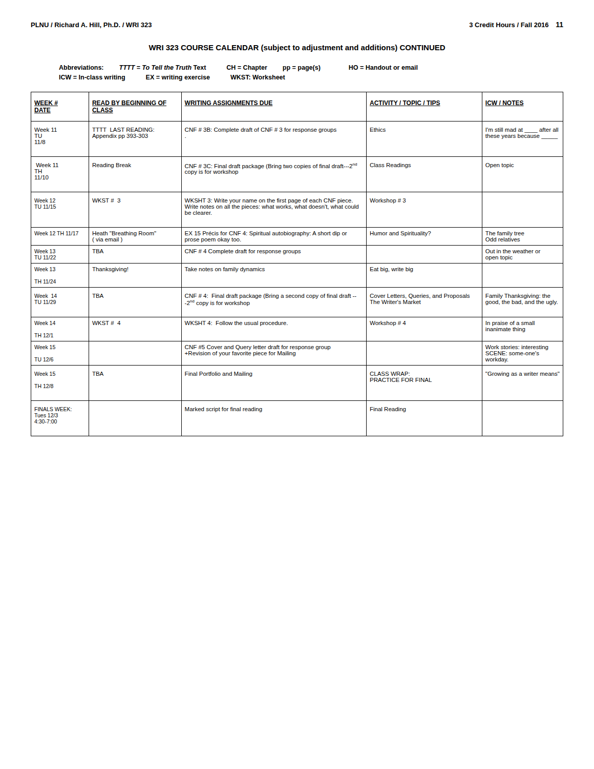PLNU / Richard A. Hill, Ph.D. / WRI 323 3 Credit Hours / Fall 2016 11
WRI 323 COURSE CALENDAR (subject to adjustment and additions) CONTINUED
Abbreviations: TTTT = To Tell the Truth Text CH = Chapter pp = page(s) HO = Handout or email ICW = In-class writing EX = writing exercise WKST: Worksheet
| WEEK # DATE | READ BY BEGINNING OF CLASS | WRITING ASSIGNMENTS DUE | ACTIVITY / TOPIC / TIPS | ICW / NOTES |
| --- | --- | --- | --- | --- |
| Week 11 TU 11/8 | TTTT LAST READING: Appendix pp 393-303 | CNF # 3B: Complete draft of CNF # 3 for response groups . | Ethics | I'm still mad at ____ after all these years because _____ |
| Week 11 TH 11/10 | Reading Break | CNF # 3C: Final draft package (Bring two copies of final draft---2 nd copy is for workshop | Class Readings | Open topic |
| Week 12 TU 11/15 | WKST # 3 | WKSHT 3: Write your name on the first page of each CNF piece. Write notes on all the pieces: what works, what doesn't, what could be clearer. | Workshop # 3 | |
| Week 12 TH 11/17 | Heath "Breathing Room" ( via email ) | EX 15 Précis for CNF 4: Spiritual autobiography: A short dip or prose poem okay too. | Humor and Spirituality? | The family tree Odd relatives |
| Week 13 TU 11/22 | TBA | CNF # 4 Complete draft for response groups | | Out in the weather or open topic |
| Week 13 TH 11/24 | Thanksgiving! | Take notes on family dynamics | Eat big, write big | |
| Week 14 TU 11/29 | TBA | CNF # 4: Final draft package (Bring a second copy of final draft ---2 nd copy is for workshop | Cover Letters, Queries, and Proposals The Writer's Market | Family Thanksgiving: the good, the bad, and the ugly. |
| Week 14 TH 12/1 | WKST # 4 | WKSHT 4: Follow the usual procedure. | Workshop # 4 | In praise of a small inanimate thing |
| Week 15 TU 12/6 | | CNF #5 Cover and Query letter draft for response group +Revision of your favorite piece for Mailing | | Work stories: interesting SCENE: some-one's workday. |
| Week 15 TH 12/8 | TBA | Final Portfolio and Mailing | CLASS WRAP: PRACTICE FOR FINAL | "Growing as a writer means" |
| FINALS WEEK: Tues 12/3 4:30-7:00 | | Marked script for final reading | Final Reading | |